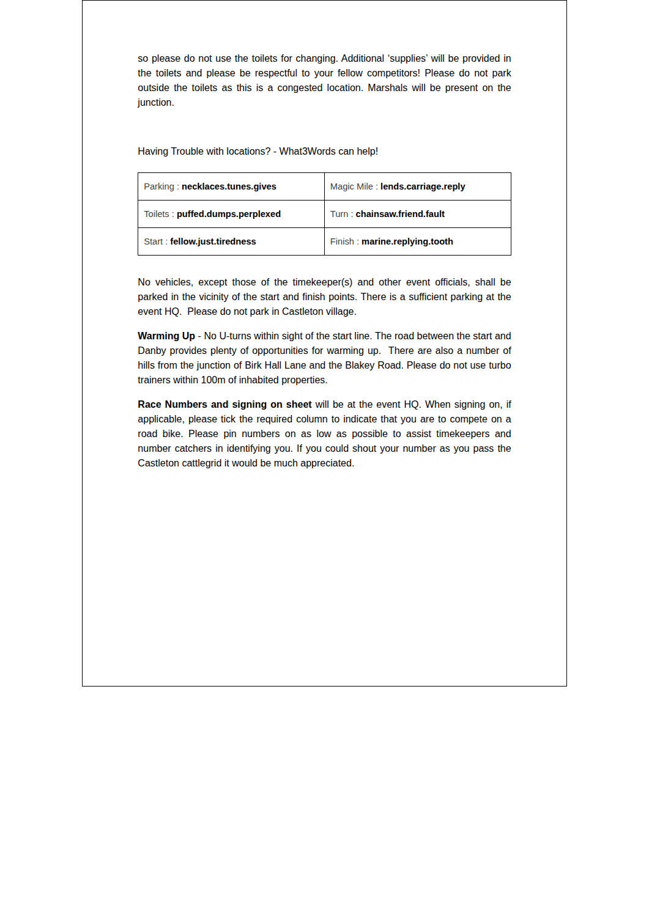so please do not use the toilets for changing. Additional ‘supplies’ will be provided in the toilets and please be respectful to your fellow competitors! Please do not park outside the toilets as this is a congested location. Marshals will be present on the junction.
Having Trouble with locations? - What3Words can help!
| Parking : necklaces.tunes.gives | Magic Mile : lends.carriage.reply |
| Toilets : puffed.dumps.perplexed | Turn : chainsaw.friend.fault |
| Start : fellow.just.tiredness | Finish : marine.replying.tooth |
No vehicles, except those of the timekeeper(s) and other event officials, shall be parked in the vicinity of the start and finish points. There is a sufficient parking at the event HQ. Please do not park in Castleton village.
Warming Up - No U-turns within sight of the start line. The road between the start and Danby provides plenty of opportunities for warming up. There are also a number of hills from the junction of Birk Hall Lane and the Blakey Road. Please do not use turbo trainers within 100m of inhabited properties.
Race Numbers and signing on sheet will be at the event HQ. When signing on, if applicable, please tick the required column to indicate that you are to compete on a road bike. Please pin numbers on as low as possible to assist timekeepers and number catchers in identifying you. If you could shout your number as you pass the Castleton cattlegrid it would be much appreciated.